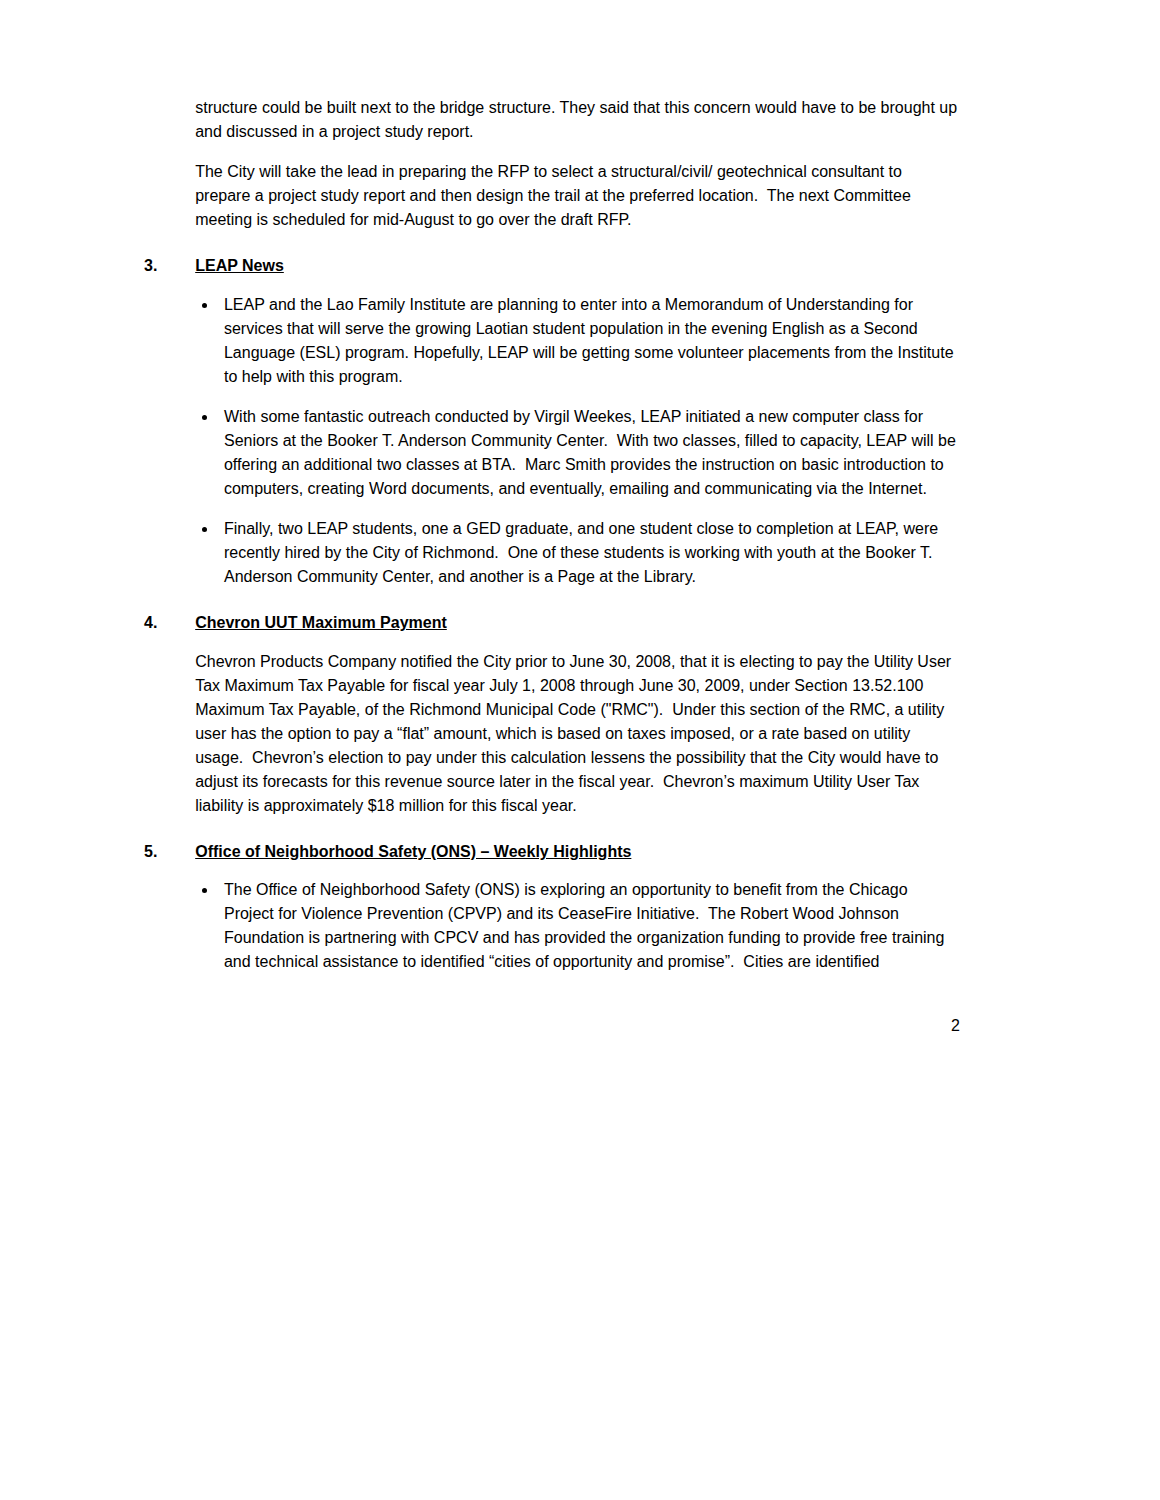structure could be built next to the bridge structure. They said that this concern would have to be brought up and discussed in a project study report.
The City will take the lead in preparing the RFP to select a structural/civil/ geotechnical consultant to prepare a project study report and then design the trail at the preferred location. The next Committee meeting is scheduled for mid-August to go over the draft RFP.
3. LEAP News
LEAP and the Lao Family Institute are planning to enter into a Memorandum of Understanding for services that will serve the growing Laotian student population in the evening English as a Second Language (ESL) program. Hopefully, LEAP will be getting some volunteer placements from the Institute to help with this program.
With some fantastic outreach conducted by Virgil Weekes, LEAP initiated a new computer class for Seniors at the Booker T. Anderson Community Center. With two classes, filled to capacity, LEAP will be offering an additional two classes at BTA. Marc Smith provides the instruction on basic introduction to computers, creating Word documents, and eventually, emailing and communicating via the Internet.
Finally, two LEAP students, one a GED graduate, and one student close to completion at LEAP, were recently hired by the City of Richmond. One of these students is working with youth at the Booker T. Anderson Community Center, and another is a Page at the Library.
4. Chevron UUT Maximum Payment
Chevron Products Company notified the City prior to June 30, 2008, that it is electing to pay the Utility User Tax Maximum Tax Payable for fiscal year July 1, 2008 through June 30, 2009, under Section 13.52.100 Maximum Tax Payable, of the Richmond Municipal Code ("RMC"). Under this section of the RMC, a utility user has the option to pay a “flat” amount, which is based on taxes imposed, or a rate based on utility usage. Chevron’s election to pay under this calculation lessens the possibility that the City would have to adjust its forecasts for this revenue source later in the fiscal year. Chevron’s maximum Utility User Tax liability is approximately $18 million for this fiscal year.
5. Office of Neighborhood Safety (ONS) – Weekly Highlights
The Office of Neighborhood Safety (ONS) is exploring an opportunity to benefit from the Chicago Project for Violence Prevention (CPVP) and its CeaseFire Initiative. The Robert Wood Johnson Foundation is partnering with CPCV and has provided the organization funding to provide free training and technical assistance to identified “cities of opportunity and promise”. Cities are identified
2